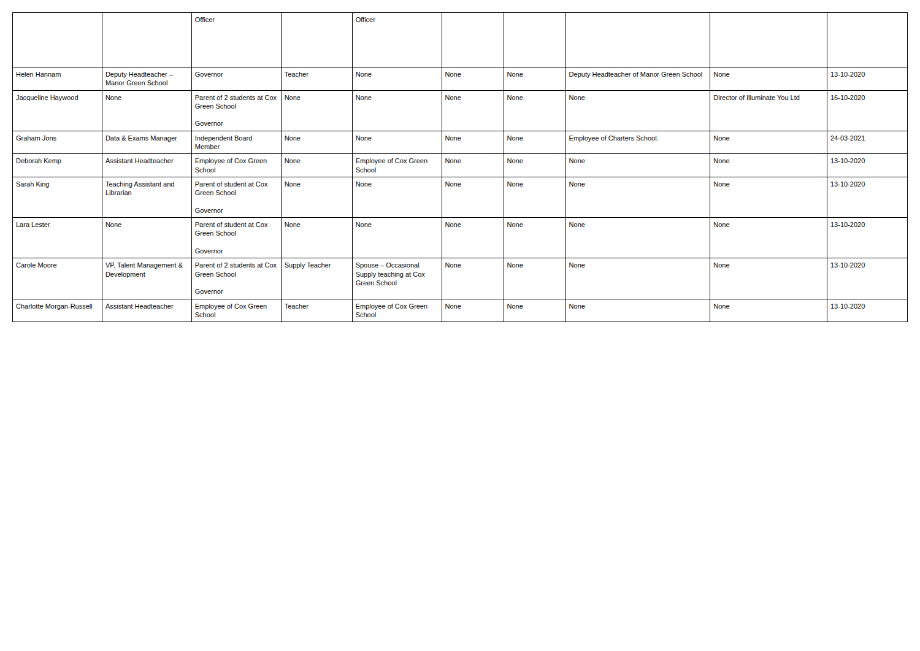| | | Officer | | Officer | | | | | |
| Helen Hannam | Deputy Headteacher – Manor Green School | Governor | Teacher | None | None | None | Deputy Headteacher of Manor Green School | None | 13-10-2020 |
| Jacqueline Haywood | None | Parent of 2 students at Cox Green School Governor | None | None | None | None | None | Director of Illuminate You Ltd | 16-10-2020 |
| Graham Jons | Data & Exams Manager | Independent Board Member | None | None | None | None | Employee of Charters School. | None | 24-03-2021 |
| Deborah Kemp | Assistant Headteacher | Employee of Cox Green School | None | Employee of Cox Green School | None | None | None | None | 13-10-2020 |
| Sarah King | Teaching Assistant and Librarian | Parent of student at Cox Green School Governor | None | None | None | None | None | None | 13-10-2020 |
| Lara Lester | None | Parent of student at Cox Green School Governor | None | None | None | None | None | None | 13-10-2020 |
| Carole Moore | VP, Talent Management & Development | Parent of 2 students at Cox Green School Governor | Supply Teacher | Spouse – Occasional Supply teaching at Cox Green School | None | None | None | None | 13-10-2020 |
| Charlotte Morgan-Russell | Assistant Headteacher | Employee of Cox Green School | Teacher | Employee of Cox Green School | None | None | None | None | 13-10-2020 |